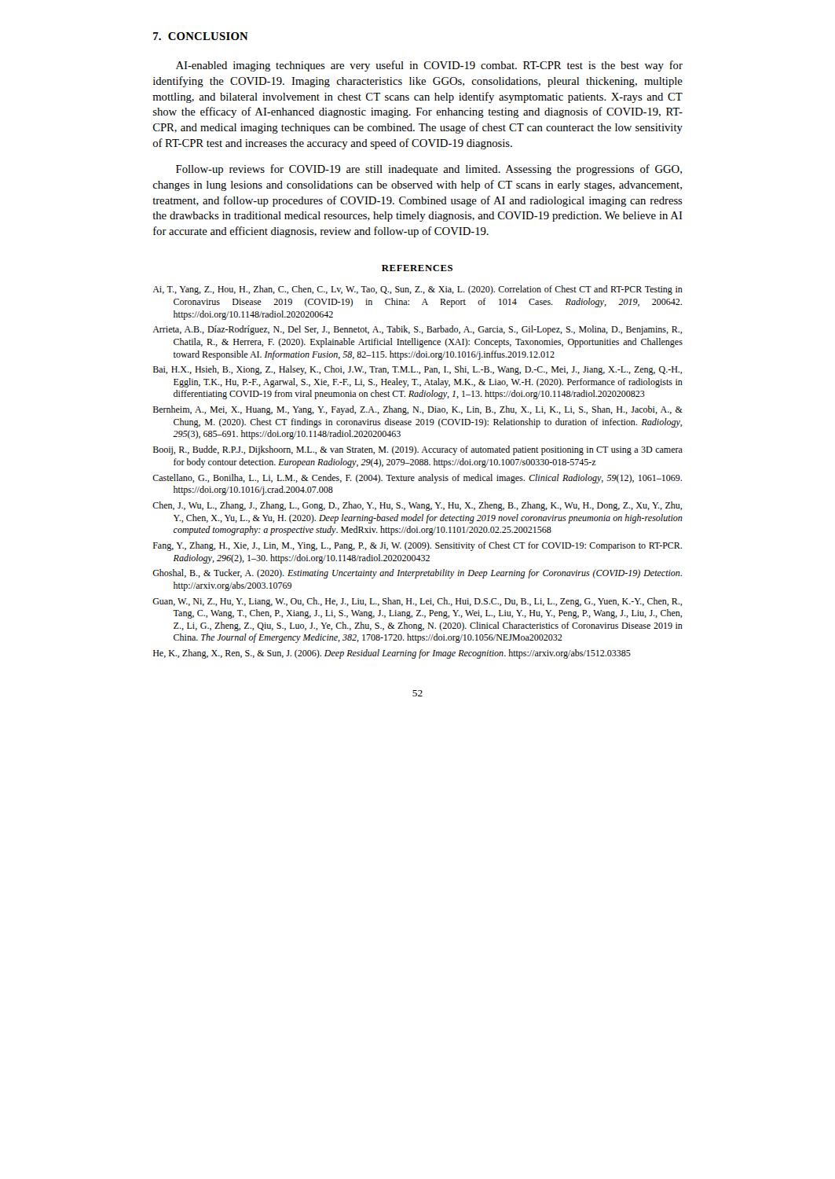7. CONCLUSION
AI-enabled imaging techniques are very useful in COVID-19 combat. RT-CPR test is the best way for identifying the COVID-19. Imaging characteristics like GGOs, consolidations, pleural thickening, multiple mottling, and bilateral involvement in chest CT scans can help identify asymptomatic patients. X-rays and CT show the efficacy of AI-enhanced diagnostic imaging. For enhancing testing and diagnosis of COVID-19, RT-CPR, and medical imaging techniques can be combined. The usage of chest CT can counteract the low sensitivity of RT-CPR test and increases the accuracy and speed of COVID-19 diagnosis.
Follow-up reviews for COVID-19 are still inadequate and limited. Assessing the progressions of GGO, changes in lung lesions and consolidations can be observed with help of CT scans in early stages, advancement, treatment, and follow-up procedures of COVID-19. Combined usage of AI and radiological imaging can redress the drawbacks in traditional medical resources, help timely diagnosis, and COVID-19 prediction. We believe in AI for accurate and efficient diagnosis, review and follow-up of COVID-19.
REFERENCES
Ai, T., Yang, Z., Hou, H., Zhan, C., Chen, C., Lv, W., Tao, Q., Sun, Z., & Xia, L. (2020). Correlation of Chest CT and RT-PCR Testing in Coronavirus Disease 2019 (COVID-19) in China: A Report of 1014 Cases. Radiology, 2019, 200642. https://doi.org/10.1148/radiol.2020200642
Arrieta, A.B., Díaz-Rodríguez, N., Del Ser, J., Bennetot, A., Tabik, S., Barbado, A., Garcia, S., Gil-Lopez, S., Molina, D., Benjamins, R., Chatila, R., & Herrera, F. (2020). Explainable Artificial Intelligence (XAI): Concepts, Taxonomies, Opportunities and Challenges toward Responsible AI. Information Fusion, 58, 82–115. https://doi.org/10.1016/j.inffus.2019.12.012
Bai, H.X., Hsieh, B., Xiong, Z., Halsey, K., Choi, J.W., Tran, T.M.L., Pan, I., Shi, L.-B., Wang, D.-C., Mei, J., Jiang, X.-L., Zeng, Q.-H., Egglin, T.K., Hu, P.-F., Agarwal, S., Xie, F.-F., Li, S., Healey, T., Atalay, M.K., & Liao, W.-H. (2020). Performance of radiologists in differentiating COVID-19 from viral pneumonia on chest CT. Radiology, 1, 1–13. https://doi.org/10.1148/radiol.2020200823
Bernheim, A., Mei, X., Huang, M., Yang, Y., Fayad, Z.A., Zhang, N., Diao, K., Lin, B., Zhu, X., Li, K., Li, S., Shan, H., Jacobi, A., & Chung, M. (2020). Chest CT findings in coronavirus disease 2019 (COVID-19): Relationship to duration of infection. Radiology, 295(3), 685–691. https://doi.org/10.1148/radiol.2020200463
Booij, R., Budde, R.P.J., Dijkshoorn, M.L., & van Straten, M. (2019). Accuracy of automated patient positioning in CT using a 3D camera for body contour detection. European Radiology, 29(4), 2079–2088. https://doi.org/10.1007/s00330-018-5745-z
Castellano, G., Bonilha, L., Li, L.M., & Cendes, F. (2004). Texture analysis of medical images. Clinical Radiology, 59(12), 1061–1069. https://doi.org/10.1016/j.crad.2004.07.008
Chen, J., Wu, L., Zhang, J., Zhang, L., Gong, D., Zhao, Y., Hu, S., Wang, Y., Hu, X., Zheng, B., Zhang, K., Wu, H., Dong, Z., Xu, Y., Zhu, Y., Chen, X., Yu, L., & Yu, H. (2020). Deep learning-based model for detecting 2019 novel coronavirus pneumonia on high-resolution computed tomography: a prospective study. MedRxiv. https://doi.org/10.1101/2020.02.25.20021568
Fang, Y., Zhang, H., Xie, J., Lin, M., Ying, L., Pang, P., & Ji, W. (2009). Sensitivity of Chest CT for COVID-19: Comparison to RT-PCR. Radiology, 296(2), 1–30. https://doi.org/10.1148/radiol.2020200432
Ghoshal, B., & Tucker, A. (2020). Estimating Uncertainty and Interpretability in Deep Learning for Coronavirus (COVID-19) Detection. http://arxiv.org/abs/2003.10769
Guan, W., Ni, Z., Hu, Y., Liang, W., Ou, Ch., He, J., Liu, L., Shan, H., Lei, Ch., Hui, D.S.C., Du, B., Li, L., Zeng, G., Yuen, K.-Y., Chen, R., Tang, C., Wang, T., Chen, P., Xiang, J., Li, S., Wang, J., Liang, Z., Peng, Y., Wei, L., Liu, Y., Hu, Y., Peng, P., Wang, J., Liu, J., Chen, Z., Li, G., Zheng, Z., Qiu, S., Luo, J., Ye, Ch., Zhu, S., & Zhong, N. (2020). Clinical Characteristics of Coronavirus Disease 2019 in China. The Journal of Emergency Medicine, 382, 1708-1720. https://doi.org/10.1056/NEJMoa2002032
He, K., Zhang, X., Ren, S., & Sun, J. (2006). Deep Residual Learning for Image Recognition. https://arxiv.org/abs/1512.03385
52